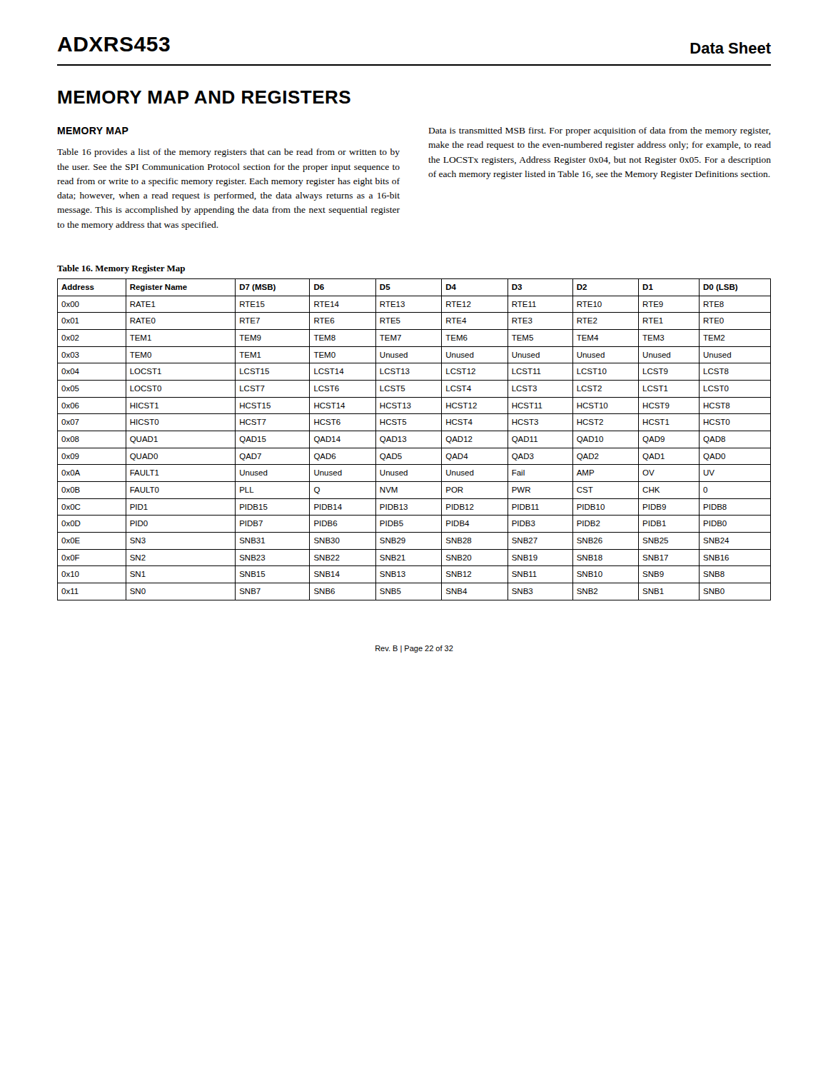ADXRS453
Data Sheet
MEMORY MAP AND REGISTERS
MEMORY MAP
Table 16 provides a list of the memory registers that can be read from or written to by the user. See the SPI Communication Protocol section for the proper input sequence to read from or write to a specific memory register. Each memory register has eight bits of data; however, when a read request is performed, the data always returns as a 16-bit message. This is accomplished by appending the data from the next sequential register to the memory address that was specified.
Data is transmitted MSB first. For proper acquisition of data from the memory register, make the read request to the even-numbered register address only; for example, to read the LOCSTx registers, Address Register 0x04, but not Register 0x05. For a description of each memory register listed in Table 16, see the Memory Register Definitions section.
Table 16. Memory Register Map
| Address | Register Name | D7 (MSB) | D6 | D5 | D4 | D3 | D2 | D1 | D0 (LSB) |
| --- | --- | --- | --- | --- | --- | --- | --- | --- | --- |
| 0x00 | RATE1 | RTE15 | RTE14 | RTE13 | RTE12 | RTE11 | RTE10 | RTE9 | RTE8 |
| 0x01 | RATE0 | RTE7 | RTE6 | RTE5 | RTE4 | RTE3 | RTE2 | RTE1 | RTE0 |
| 0x02 | TEM1 | TEM9 | TEM8 | TEM7 | TEM6 | TEM5 | TEM4 | TEM3 | TEM2 |
| 0x03 | TEM0 | TEM1 | TEM0 | Unused | Unused | Unused | Unused | Unused | Unused |
| 0x04 | LOCST1 | LCST15 | LCST14 | LCST13 | LCST12 | LCST11 | LCST10 | LCST9 | LCST8 |
| 0x05 | LOCST0 | LCST7 | LCST6 | LCST5 | LCST4 | LCST3 | LCST2 | LCST1 | LCST0 |
| 0x06 | HICST1 | HCST15 | HCST14 | HCST13 | HCST12 | HCST11 | HCST10 | HCST9 | HCST8 |
| 0x07 | HICST0 | HCST7 | HCST6 | HCST5 | HCST4 | HCST3 | HCST2 | HCST1 | HCST0 |
| 0x08 | QUAD1 | QAD15 | QAD14 | QAD13 | QAD12 | QAD11 | QAD10 | QAD9 | QAD8 |
| 0x09 | QUAD0 | QAD7 | QAD6 | QAD5 | QAD4 | QAD3 | QAD2 | QAD1 | QAD0 |
| 0x0A | FAULT1 | Unused | Unused | Unused | Unused | Fail | AMP | OV | UV |
| 0x0B | FAULT0 | PLL | Q | NVM | POR | PWR | CST | CHK | 0 |
| 0x0C | PID1 | PIDB15 | PIDB14 | PIDB13 | PIDB12 | PIDB11 | PIDB10 | PIDB9 | PIDB8 |
| 0x0D | PID0 | PIDB7 | PIDB6 | PIDB5 | PIDB4 | PIDB3 | PIDB2 | PIDB1 | PIDB0 |
| 0x0E | SN3 | SNB31 | SNB30 | SNB29 | SNB28 | SNB27 | SNB26 | SNB25 | SNB24 |
| 0x0F | SN2 | SNB23 | SNB22 | SNB21 | SNB20 | SNB19 | SNB18 | SNB17 | SNB16 |
| 0x10 | SN1 | SNB15 | SNB14 | SNB13 | SNB12 | SNB11 | SNB10 | SNB9 | SNB8 |
| 0x11 | SN0 | SNB7 | SNB6 | SNB5 | SNB4 | SNB3 | SNB2 | SNB1 | SNB0 |
Rev. B | Page 22 of 32